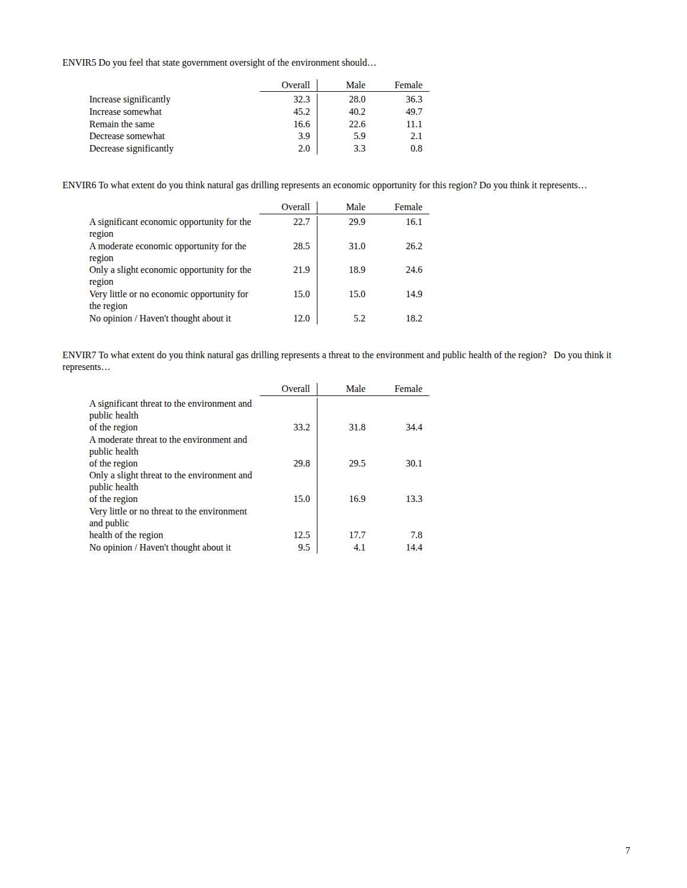ENVIR5 Do you feel that state government oversight of the environment should…
| | Overall | Male | Female |
| --- | --- | --- | --- |
| Increase significantly | 32.3 | 28.0 | 36.3 |
| Increase somewhat | 45.2 | 40.2 | 49.7 |
| Remain the same | 16.6 | 22.6 | 11.1 |
| Decrease somewhat | 3.9 | 5.9 | 2.1 |
| Decrease significantly | 2.0 | 3.3 | 0.8 |
ENVIR6 To what extent do you think natural gas drilling represents an economic opportunity for this region? Do you think it represents…
| | Overall | Male | Female |
| --- | --- | --- | --- |
| A significant economic opportunity for the region | 22.7 | 29.9 | 16.1 |
| A moderate economic opportunity for the region | 28.5 | 31.0 | 26.2 |
| Only a slight economic opportunity for the region | 21.9 | 18.9 | 24.6 |
| Very little or no economic opportunity for the region | 15.0 | 15.0 | 14.9 |
| No opinion / Haven't thought about it | 12.0 | 5.2 | 18.2 |
ENVIR7 To what extent do you think natural gas drilling represents a threat to the environment and public health of the region? Do you think it represents…
| | Overall | Male | Female |
| --- | --- | --- | --- |
| A significant threat to the environment and public health of the region | 33.2 | 31.8 | 34.4 |
| A moderate threat to the environment and public health of the region | 29.8 | 29.5 | 30.1 |
| Only a slight threat to the environment and public health of the region | 15.0 | 16.9 | 13.3 |
| Very little or no threat to the environment and public health of the region | 12.5 | 17.7 | 7.8 |
| No opinion / Haven't thought about it | 9.5 | 4.1 | 14.4 |
7